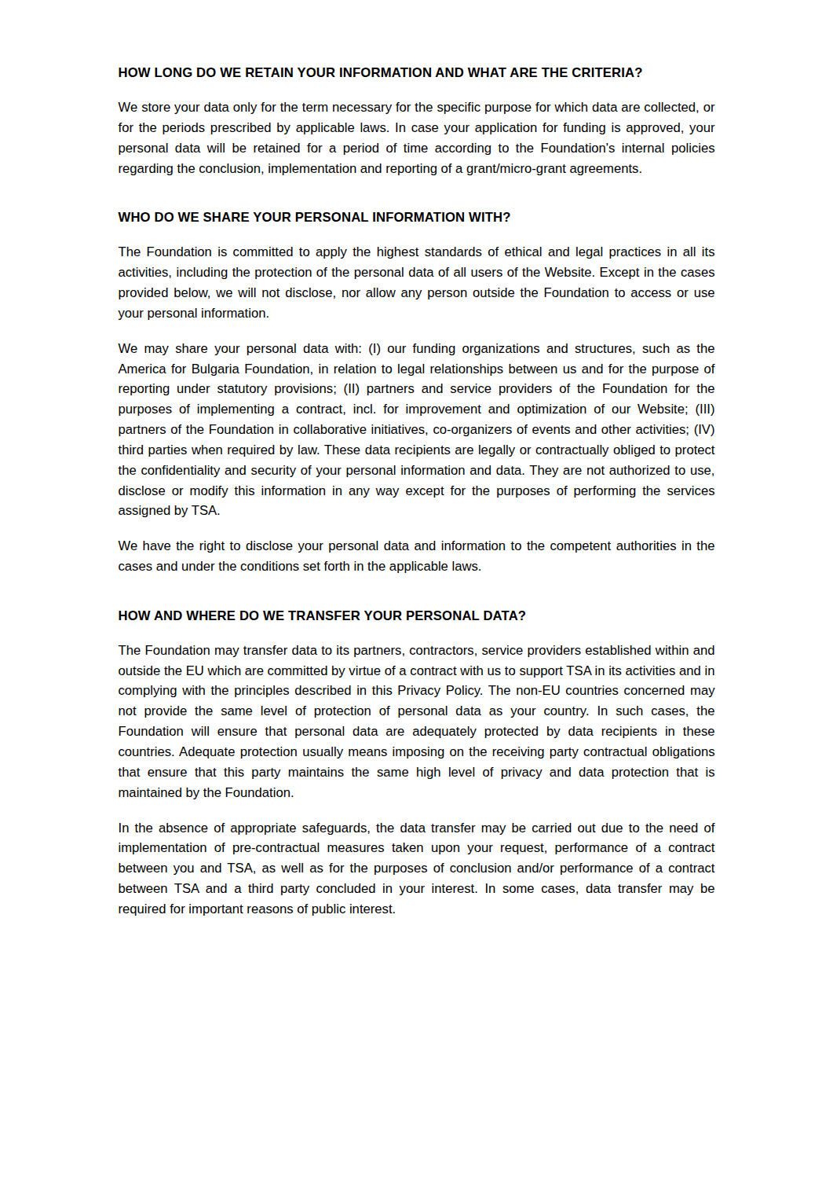How long do we retain your information and what are the criteria?
We store your data only for the term necessary for the specific purpose for which data are collected, or for the periods prescribed by applicable laws. In case your application for funding is approved, your personal data will be retained for a period of time according to the Foundation's internal policies regarding the conclusion, implementation and reporting of a grant/micro-grant agreements.
Who do we share your personal information with?
The Foundation is committed to apply the highest standards of ethical and legal practices in all its activities, including the protection of the personal data of all users of the Website. Except in the cases provided below, we will not disclose, nor allow any person outside the Foundation to access or use your personal information.
We may share your personal data with: (I) our funding organizations and structures, such as the America for Bulgaria Foundation, in relation to legal relationships between us and for the purpose of reporting under statutory provisions; (II) partners and service providers of the Foundation for the purposes of implementing a contract, incl. for improvement and optimization of our Website; (III) partners of the Foundation in collaborative initiatives, co-organizers of events and other activities; (IV) third parties when required by law. These data recipients are legally or contractually obliged to protect the confidentiality and security of your personal information and data. They are not authorized to use, disclose or modify this information in any way except for the purposes of performing the services assigned by TSA.
We have the right to disclose your personal data and information to the competent authorities in the cases and under the conditions set forth in the applicable laws.
How and where do we transfer your personal data?
The Foundation may transfer data to its partners, contractors, service providers established within and outside the EU which are committed by virtue of a contract with us to support TSA in its activities and in complying with the principles described in this Privacy Policy. The non-EU countries concerned may not provide the same level of protection of personal data as your country. In such cases, the Foundation will ensure that personal data are adequately protected by data recipients in these countries. Adequate protection usually means imposing on the receiving party contractual obligations that ensure that this party maintains the same high level of privacy and data protection that is maintained by the Foundation.
In the absence of appropriate safeguards, the data transfer may be carried out due to the need of implementation of pre-contractual measures taken upon your request, performance of a contract between you and TSA, as well as for the purposes of conclusion and/or performance of a contract between TSA and a third party concluded in your interest. In some cases, data transfer may be required for important reasons of public interest.